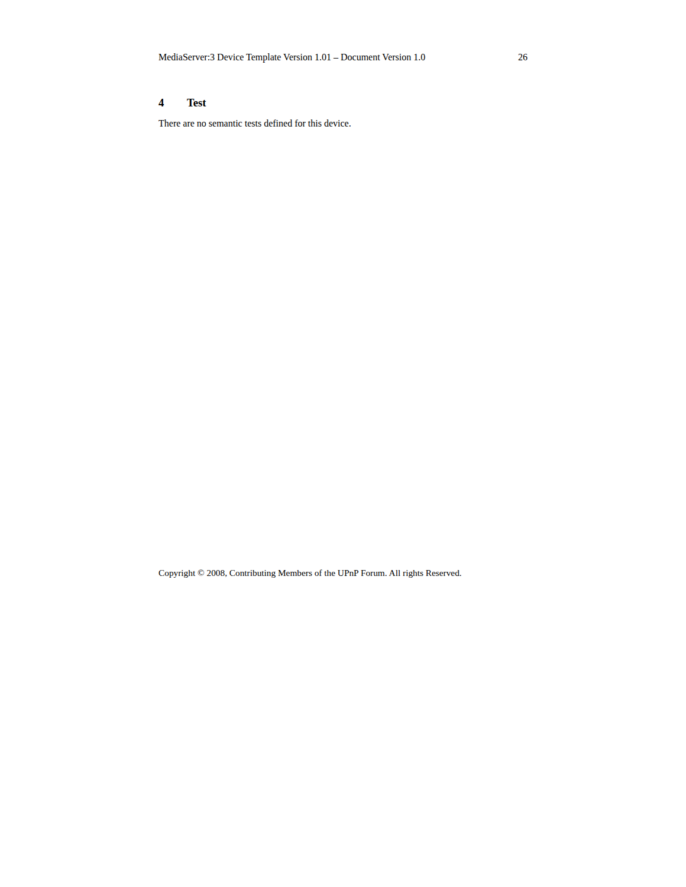MediaServer:3 Device Template Version 1.01 – Document Version 1.0 26
4 Test
There are no semantic tests defined for this device.
Copyright © 2008, Contributing Members of the UPnP Forum. All rights Reserved.